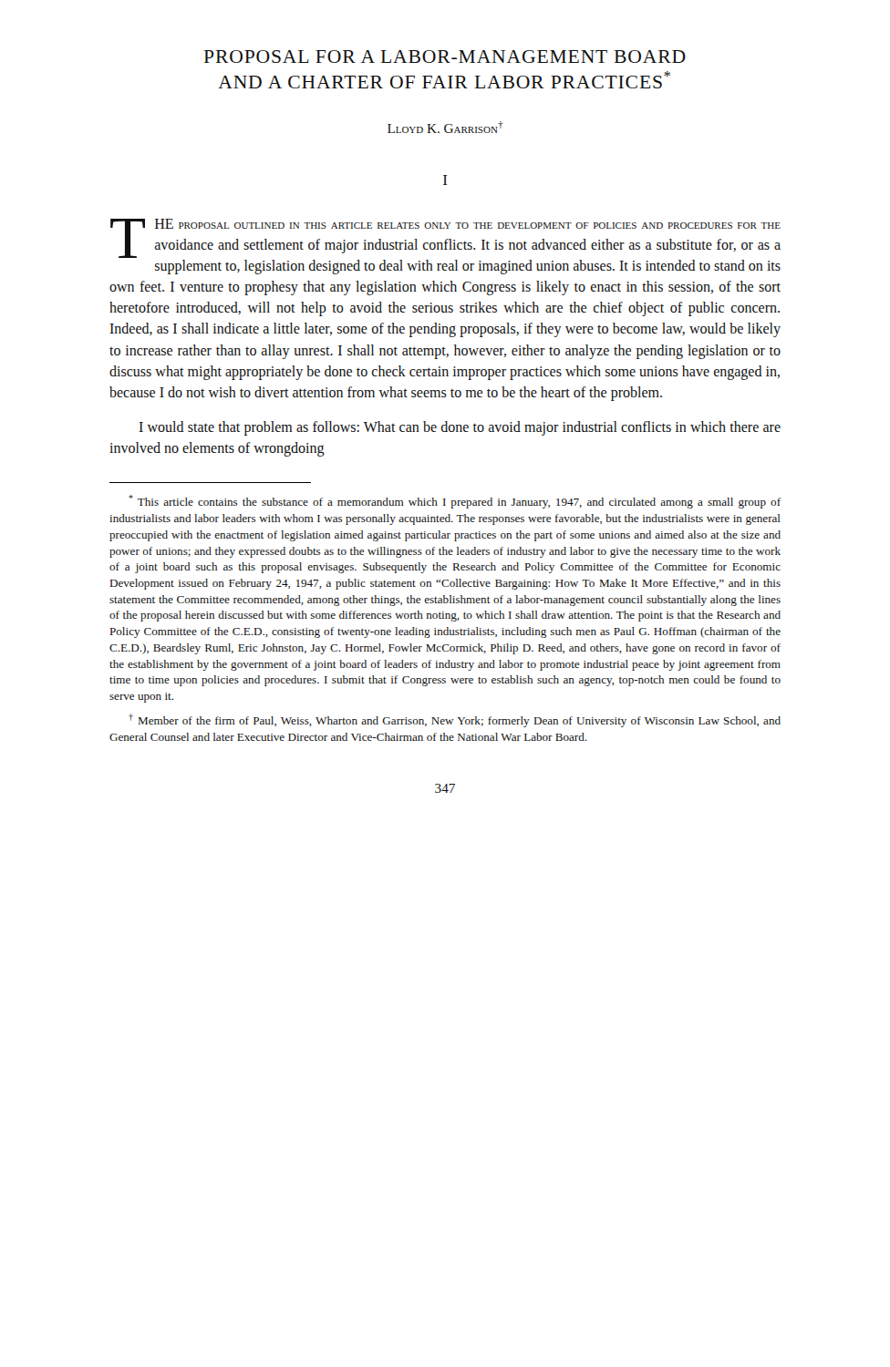PROPOSAL FOR A LABOR-MANAGEMENT BOARD
AND A CHARTER OF FAIR LABOR PRACTICES*
Lloyd K. Garrison†
I
THE proposal outlined in this article relates only to the development of policies and procedures for the avoidance and settlement of major industrial conflicts. It is not advanced either as a substitute for, or as a supplement to, legislation designed to deal with real or imagined union abuses. It is intended to stand on its own feet. I venture to prophesy that any legislation which Congress is likely to enact in this session, of the sort heretofore introduced, will not help to avoid the serious strikes which are the chief object of public concern. Indeed, as I shall indicate a little later, some of the pending proposals, if they were to become law, would be likely to increase rather than to allay unrest. I shall not attempt, however, either to analyze the pending legislation or to discuss what might appropriately be done to check certain improper practices which some unions have engaged in, because I do not wish to divert attention from what seems to me to be the heart of the problem.
I would state that problem as follows: What can be done to avoid major industrial conflicts in which there are involved no elements of wrongdoing
* This article contains the substance of a memorandum which I prepared in January, 1947, and circulated among a small group of industrialists and labor leaders with whom I was personally acquainted. The responses were favorable, but the industrialists were in general preoccupied with the enactment of legislation aimed against particular practices on the part of some unions and aimed also at the size and power of unions; and they expressed doubts as to the willingness of the leaders of industry and labor to give the necessary time to the work of a joint board such as this proposal envisages. Subsequently the Research and Policy Committee of the Committee for Economic Development issued on February 24, 1947, a public statement on “Collective Bargaining: How To Make It More Effective,” and in this statement the Committee recommended, among other things, the establishment of a labor-management council substantially along the lines of the proposal herein discussed but with some differences worth noting, to which I shall draw attention. The point is that the Research and Policy Committee of the C.E.D., consisting of twenty-one leading industrialists, including such men as Paul G. Hoffman (chairman of the C.E.D.), Beardsley Ruml, Eric Johnston, Jay C. Hormel, Fowler McCormick, Philip D. Reed, and others, have gone on record in favor of the establishment by the government of a joint board of leaders of industry and labor to promote industrial peace by joint agreement from time to time upon policies and procedures. I submit that if Congress were to establish such an agency, top-notch men could be found to serve upon it.
† Member of the firm of Paul, Weiss, Wharton and Garrison, New York; formerly Dean of University of Wisconsin Law School, and General Counsel and later Executive Director and Vice-Chairman of the National War Labor Board.
347